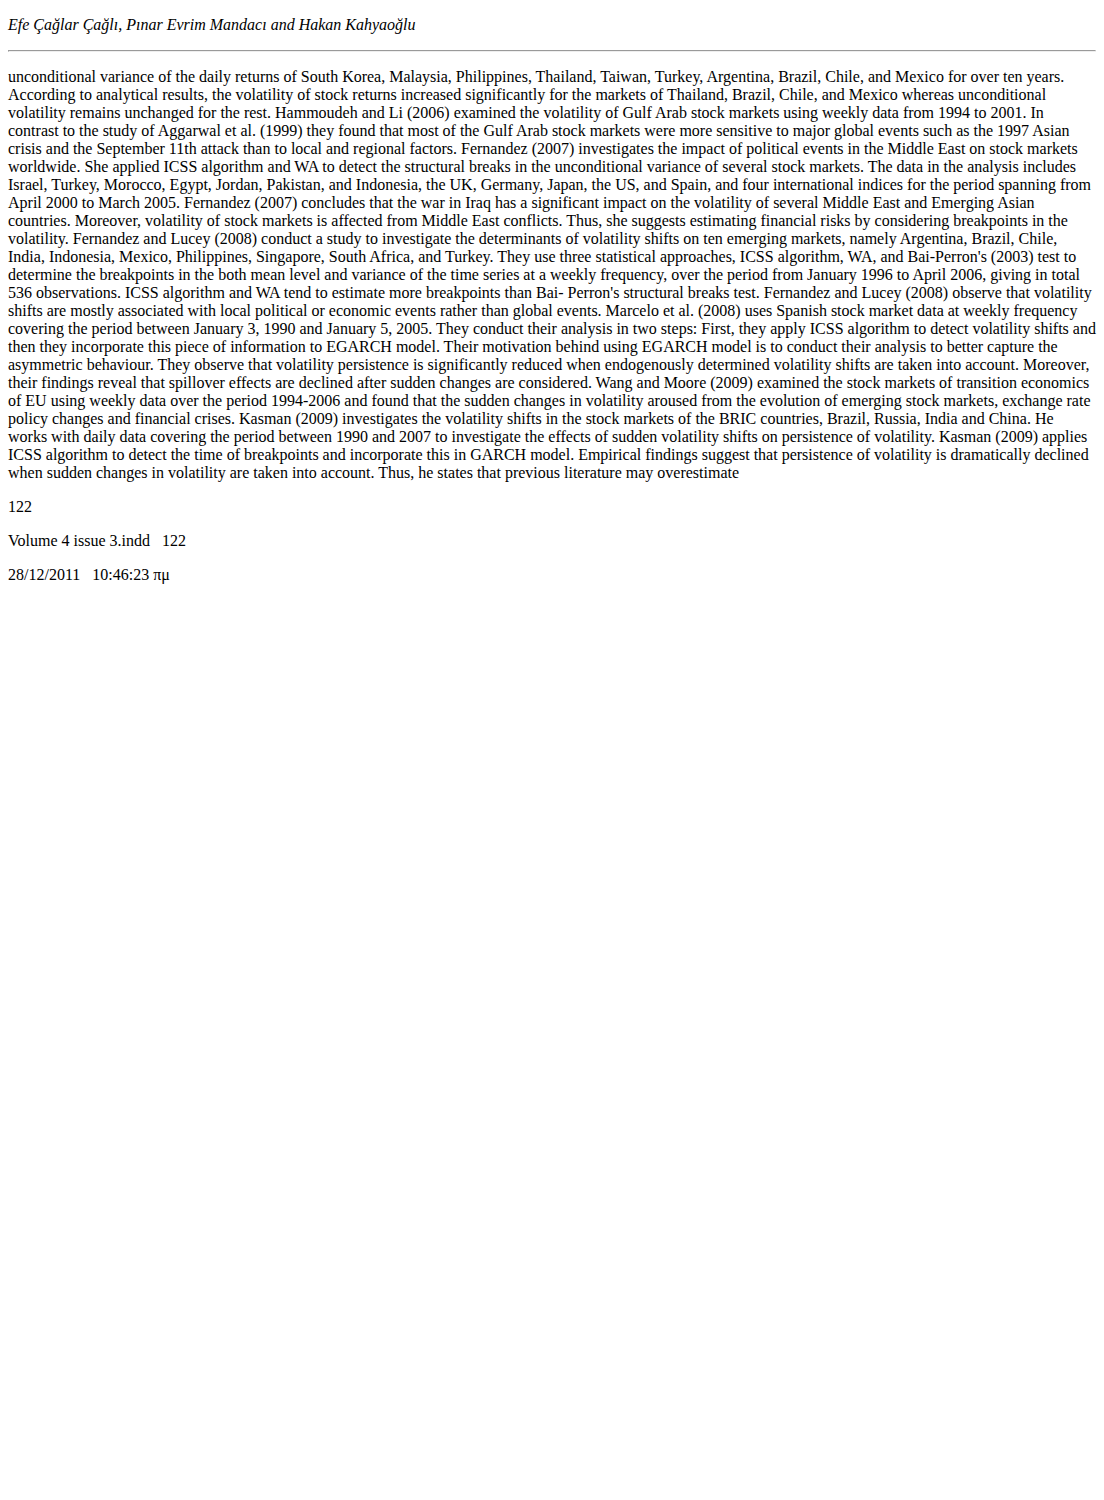Efe Çağlar Çağlı, Pınar Evrim Mandacı and Hakan Kahyaoğlu
unconditional variance of the daily returns of South Korea, Malaysia, Philippines, Thailand, Taiwan, Turkey, Argentina, Brazil, Chile, and Mexico for over ten years. According to analytical results, the volatility of stock returns increased significantly for the markets of Thailand, Brazil, Chile, and Mexico whereas unconditional volatility remains unchanged for the rest. Hammoudeh and Li (2006) examined the volatility of Gulf Arab stock markets using weekly data from 1994 to 2001. In contrast to the study of Aggarwal et al. (1999) they found that most of the Gulf Arab stock markets were more sensitive to major global events such as the 1997 Asian crisis and the September 11th attack than to local and regional factors. Fernandez (2007) investigates the impact of political events in the Middle East on stock markets worldwide. She applied ICSS algorithm and WA to detect the structural breaks in the unconditional variance of several stock markets. The data in the analysis includes Israel, Turkey, Morocco, Egypt, Jordan, Pakistan, and Indonesia, the UK, Germany, Japan, the US, and Spain, and four international indices for the period spanning from April 2000 to March 2005. Fernandez (2007) concludes that the war in Iraq has a significant impact on the volatility of several Middle East and Emerging Asian countries. Moreover, volatility of stock markets is affected from Middle East conflicts. Thus, she suggests estimating financial risks by considering breakpoints in the volatility. Fernandez and Lucey (2008) conduct a study to investigate the determinants of volatility shifts on ten emerging markets, namely Argentina, Brazil, Chile, India, Indonesia, Mexico, Philippines, Singapore, South Africa, and Turkey. They use three statistical approaches, ICSS algorithm, WA, and Bai-Perron's (2003) test to determine the breakpoints in the both mean level and variance of the time series at a weekly frequency, over the period from January 1996 to April 2006, giving in total 536 observations. ICSS algorithm and WA tend to estimate more breakpoints than Bai- Perron's structural breaks test. Fernandez and Lucey (2008) observe that volatility shifts are mostly associated with local political or economic events rather than global events. Marcelo et al. (2008) uses Spanish stock market data at weekly frequency covering the period between January 3, 1990 and January 5, 2005. They conduct their analysis in two steps: First, they apply ICSS algorithm to detect volatility shifts and then they incorporate this piece of information to EGARCH model. Their motivation behind using EGARCH model is to conduct their analysis to better capture the asymmetric behaviour. They observe that volatility persistence is significantly reduced when endogenously determined volatility shifts are taken into account. Moreover, their findings reveal that spillover effects are declined after sudden changes are considered. Wang and Moore (2009) examined the stock markets of transition economics of EU using weekly data over the period 1994-2006 and found that the sudden changes in volatility aroused from the evolution of emerging stock markets, exchange rate policy changes and financial crises. Kasman (2009) investigates the volatility shifts in the stock markets of the BRIC countries, Brazil, Russia, India and China. He works with daily data covering the period between 1990 and 2007 to investigate the effects of sudden volatility shifts on persistence of volatility. Kasman (2009) applies ICSS algorithm to detect the time of breakpoints and incorporate this in GARCH model. Empirical findings suggest that persistence of volatility is dramatically declined when sudden changes in volatility are taken into account. Thus, he states that previous literature may overestimate
122
Volume 4 issue 3.indd 122
28/12/2011 10:46:23 πμ